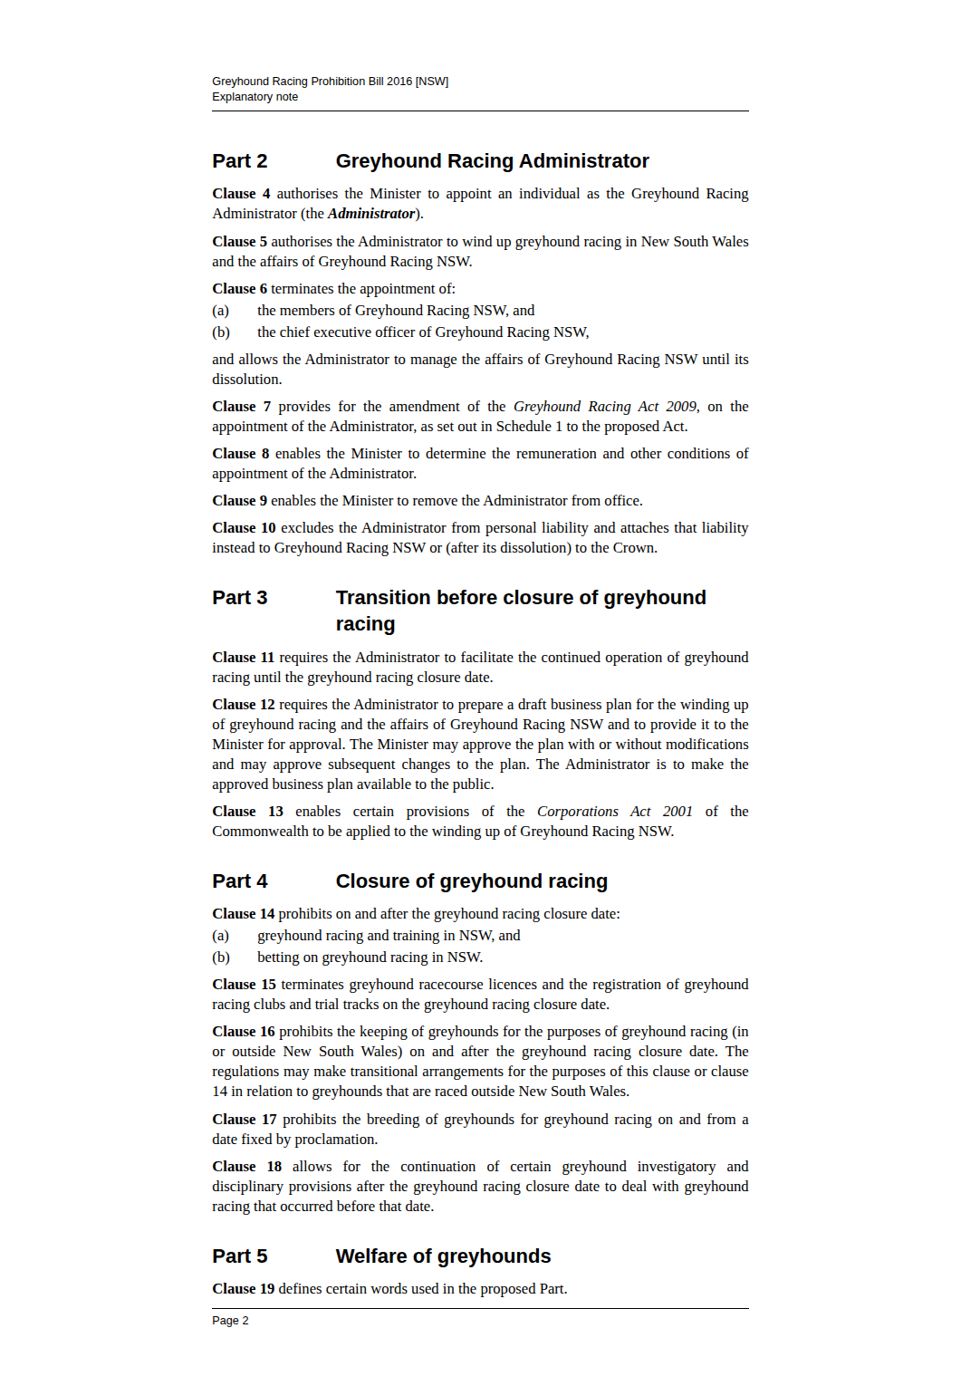Greyhound Racing Prohibition Bill 2016 [NSW] Explanatory note
Part 2 Greyhound Racing Administrator
Clause 4 authorises the Minister to appoint an individual as the Greyhound Racing Administrator (the Administrator).
Clause 5 authorises the Administrator to wind up greyhound racing in New South Wales and the affairs of Greyhound Racing NSW.
Clause 6 terminates the appointment of:
(a) the members of Greyhound Racing NSW, and
(b) the chief executive officer of Greyhound Racing NSW,
and allows the Administrator to manage the affairs of Greyhound Racing NSW until its dissolution.
Clause 7 provides for the amendment of the Greyhound Racing Act 2009, on the appointment of the Administrator, as set out in Schedule 1 to the proposed Act.
Clause 8 enables the Minister to determine the remuneration and other conditions of appointment of the Administrator.
Clause 9 enables the Minister to remove the Administrator from office.
Clause 10 excludes the Administrator from personal liability and attaches that liability instead to Greyhound Racing NSW or (after its dissolution) to the Crown.
Part 3 Transition before closure of greyhound racing
Clause 11 requires the Administrator to facilitate the continued operation of greyhound racing until the greyhound racing closure date.
Clause 12 requires the Administrator to prepare a draft business plan for the winding up of greyhound racing and the affairs of Greyhound Racing NSW and to provide it to the Minister for approval. The Minister may approve the plan with or without modifications and may approve subsequent changes to the plan. The Administrator is to make the approved business plan available to the public.
Clause 13 enables certain provisions of the Corporations Act 2001 of the Commonwealth to be applied to the winding up of Greyhound Racing NSW.
Part 4 Closure of greyhound racing
Clause 14 prohibits on and after the greyhound racing closure date:
(a) greyhound racing and training in NSW, and
(b) betting on greyhound racing in NSW.
Clause 15 terminates greyhound racecourse licences and the registration of greyhound racing clubs and trial tracks on the greyhound racing closure date.
Clause 16 prohibits the keeping of greyhounds for the purposes of greyhound racing (in or outside New South Wales) on and after the greyhound racing closure date. The regulations may make transitional arrangements for the purposes of this clause or clause 14 in relation to greyhounds that are raced outside New South Wales.
Clause 17 prohibits the breeding of greyhounds for greyhound racing on and from a date fixed by proclamation.
Clause 18 allows for the continuation of certain greyhound investigatory and disciplinary provisions after the greyhound racing closure date to deal with greyhound racing that occurred before that date.
Part 5 Welfare of greyhounds
Clause 19 defines certain words used in the proposed Part.
Page 2